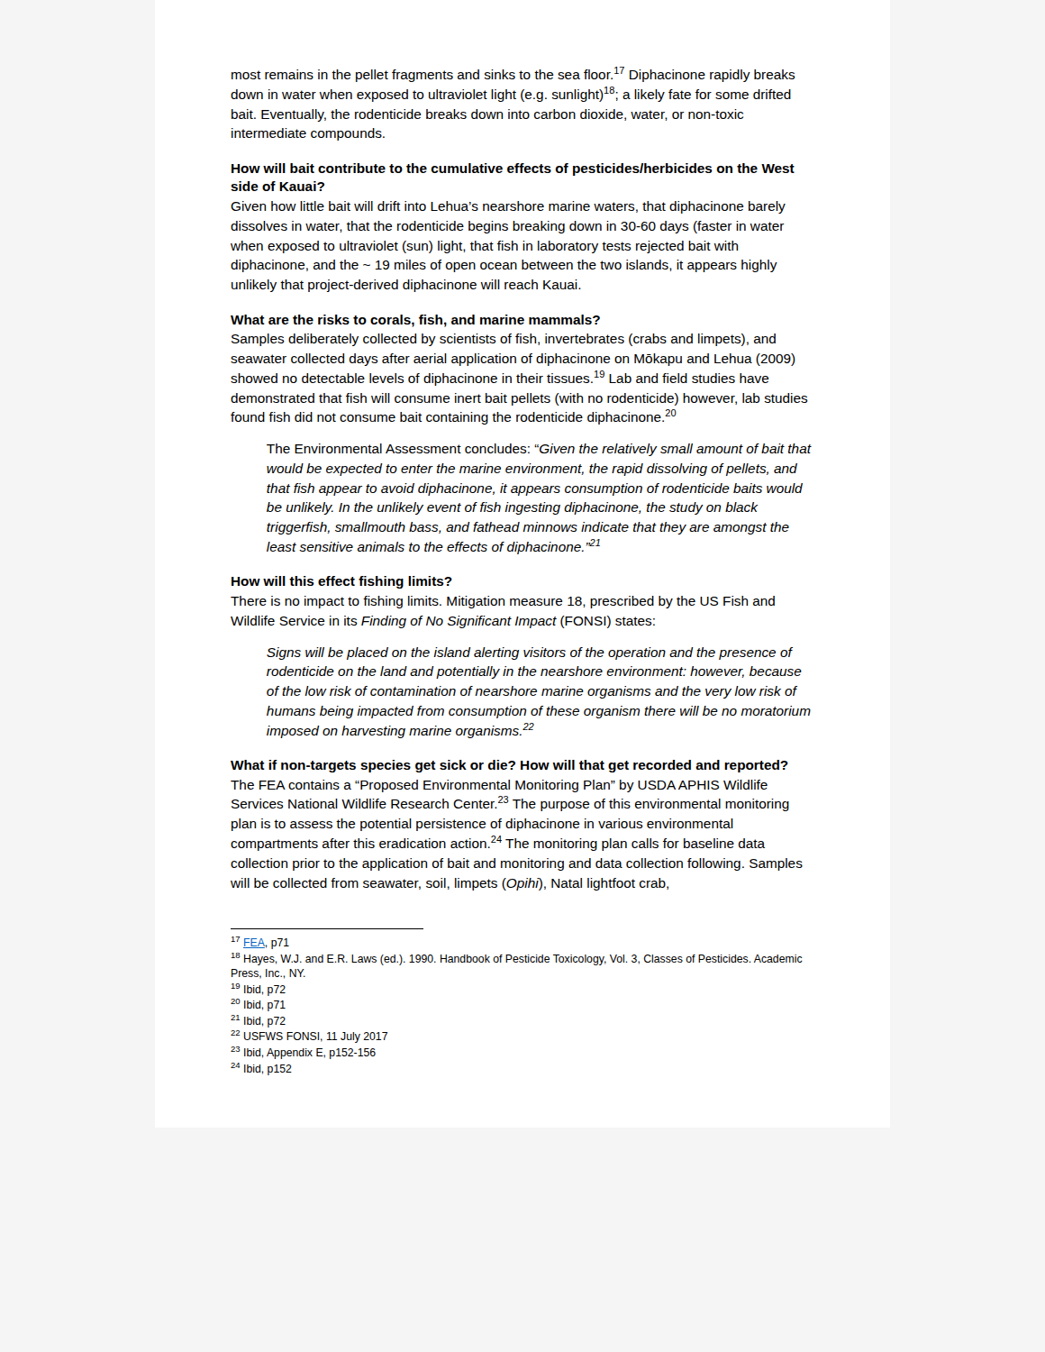most remains in the pellet fragments and sinks to the sea floor.17 Diphacinone rapidly breaks down in water when exposed to ultraviolet light (e.g. sunlight)18; a likely fate for some drifted bait. Eventually, the rodenticide breaks down into carbon dioxide, water, or non-toxic intermediate compounds.
How will bait contribute to the cumulative effects of pesticides/herbicides on the West side of Kauai?
Given how little bait will drift into Lehua’s nearshore marine waters, that diphacinone barely dissolves in water, that the rodenticide begins breaking down in 30-60 days (faster in water when exposed to ultraviolet (sun) light, that fish in laboratory tests rejected bait with diphacinone, and the ~ 19 miles of open ocean between the two islands, it appears highly unlikely that project-derived diphacinone will reach Kauai.
What are the risks to corals, fish, and marine mammals?
Samples deliberately collected by scientists of fish, invertebrates (crabs and limpets), and seawater collected days after aerial application of diphacinone on Mōkapu and Lehua (2009) showed no detectable levels of diphacinone in their tissues.19 Lab and field studies have demonstrated that fish will consume inert bait pellets (with no rodenticide) however, lab studies found fish did not consume bait containing the rodenticide diphacinone.20
The Environmental Assessment concludes: “Given the relatively small amount of bait that would be expected to enter the marine environment, the rapid dissolving of pellets, and that fish appear to avoid diphacinone, it appears consumption of rodenticide baits would be unlikely. In the unlikely event of fish ingesting diphacinone, the study on black triggerfish, smallmouth bass, and fathead minnows indicate that they are amongst the least sensitive animals to the effects of diphacinone.”21
How will this effect fishing limits?
There is no impact to fishing limits. Mitigation measure 18, prescribed by the US Fish and Wildlife Service in its Finding of No Significant Impact (FONSI) states:
Signs will be placed on the island alerting visitors of the operation and the presence of rodenticide on the land and potentially in the nearshore environment: however, because of the low risk of contamination of nearshore marine organisms and the very low risk of humans being impacted from consumption of these organism there will be no moratorium imposed on harvesting marine organisms.22
What if non-targets species get sick or die? How will that get recorded and reported?
The FEA contains a “Proposed Environmental Monitoring Plan” by USDA APHIS Wildlife Services National Wildlife Research Center.23 The purpose of this environmental monitoring plan is to assess the potential persistence of diphacinone in various environmental compartments after this eradication action.24 The monitoring plan calls for baseline data collection prior to the application of bait and monitoring and data collection following. Samples will be collected from seawater, soil, limpets (Opihi), Natal lightfoot crab,
17 FEA, p71
18 Hayes, W.J. and E.R. Laws (ed.). 1990. Handbook of Pesticide Toxicology, Vol. 3, Classes of Pesticides. Academic Press, Inc., NY.
19 Ibid, p72
20 Ibid, p71
21 Ibid, p72
22 USFWS FONSI, 11 July 2017
23 Ibid, Appendix E, p152-156
24 Ibid, p152